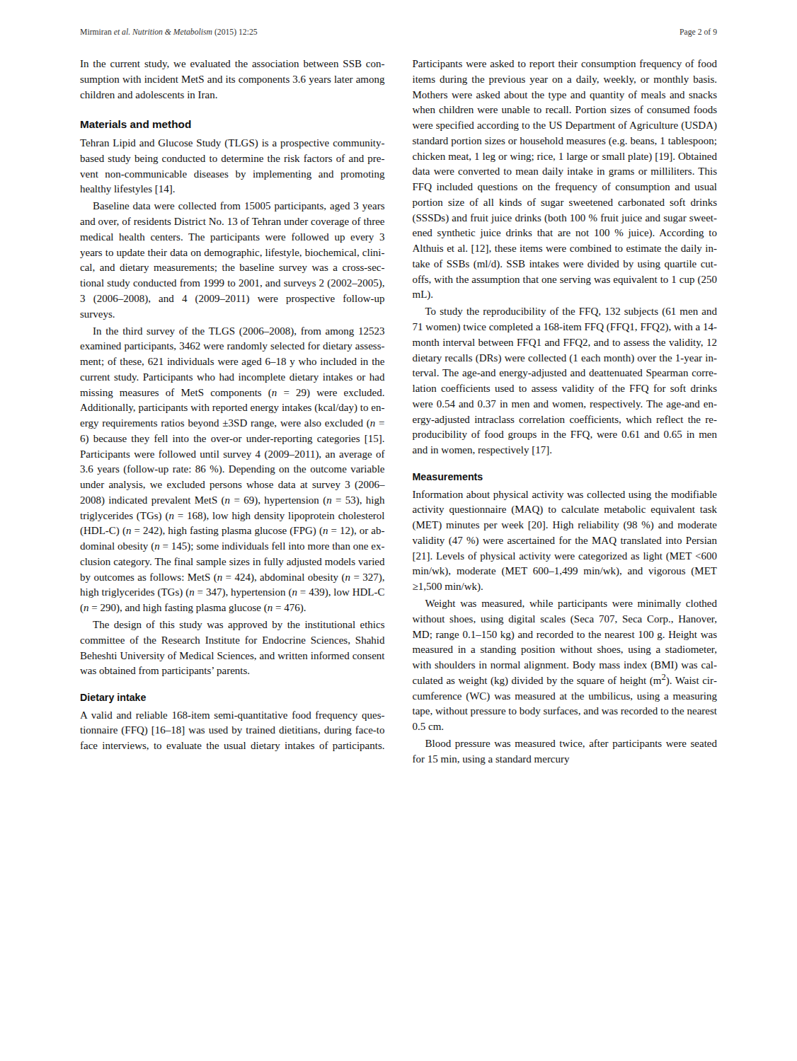Mirmiran et al. Nutrition & Metabolism (2015) 12:25 Page 2 of 9
In the current study, we evaluated the association between SSB consumption with incident MetS and its components 3.6 years later among children and adolescents in Iran.
Materials and method
Tehran Lipid and Glucose Study (TLGS) is a prospective community-based study being conducted to determine the risk factors of and prevent non-communicable diseases by implementing and promoting healthy lifestyles [14].
Baseline data were collected from 15005 participants, aged 3 years and over, of residents District No. 13 of Tehran under coverage of three medical health centers. The participants were followed up every 3 years to update their data on demographic, lifestyle, biochemical, clinical, and dietary measurements; the baseline survey was a cross-sectional study conducted from 1999 to 2001, and surveys 2 (2002–2005), 3 (2006–2008), and 4 (2009–2011) were prospective follow-up surveys.
In the third survey of the TLGS (2006–2008), from among 12523 examined participants, 3462 were randomly selected for dietary assessment; of these, 621 individuals were aged 6–18 y who included in the current study. Participants who had incomplete dietary intakes or had missing measures of MetS components (n = 29) were excluded. Additionally, participants with reported energy intakes (kcal/day) to energy requirements ratios beyond ±3SD range, were also excluded (n = 6) because they fell into the over-or under-reporting categories [15]. Participants were followed until survey 4 (2009–2011), an average of 3.6 years (follow-up rate: 86 %). Depending on the outcome variable under analysis, we excluded persons whose data at survey 3 (2006–2008) indicated prevalent MetS (n = 69), hypertension (n = 53), high triglycerides (TGs) (n = 168), low high density lipoprotein cholesterol (HDL-C) (n = 242), high fasting plasma glucose (FPG) (n = 12), or abdominal obesity (n = 145); some individuals fell into more than one exclusion category. The final sample sizes in fully adjusted models varied by outcomes as follows: MetS (n = 424), abdominal obesity (n = 327), high triglycerides (TGs) (n = 347), hypertension (n = 439), low HDL-C (n = 290), and high fasting plasma glucose (n = 476).
The design of this study was approved by the institutional ethics committee of the Research Institute for Endocrine Sciences, Shahid Beheshti University of Medical Sciences, and written informed consent was obtained from participants’ parents.
Dietary intake
A valid and reliable 168-item semi-quantitative food frequency questionnaire (FFQ) [16–18] was used by trained dietitians, during face-to face interviews, to evaluate the usual dietary intakes of participants. Participants were asked to report their consumption frequency of food items during the previous year on a daily, weekly, or monthly basis. Mothers were asked about the type and quantity of meals and snacks when children were unable to recall. Portion sizes of consumed foods were specified according to the US Department of Agriculture (USDA) standard portion sizes or household measures (e.g. beans, 1 tablespoon; chicken meat, 1 leg or wing; rice, 1 large or small plate) [19]. Obtained data were converted to mean daily intake in grams or milliliters. This FFQ included questions on the frequency of consumption and usual portion size of all kinds of sugar sweetened carbonated soft drinks (SSSDs) and fruit juice drinks (both 100 % fruit juice and sugar sweetened synthetic juice drinks that are not 100 % juice). According to Althuis et al. [12], these items were combined to estimate the daily intake of SSBs (ml/d). SSB intakes were divided by using quartile cutoffs, with the assumption that one serving was equivalent to 1 cup (250 mL).
To study the reproducibility of the FFQ, 132 subjects (61 men and 71 women) twice completed a 168-item FFQ (FFQ1, FFQ2), with a 14-month interval between FFQ1 and FFQ2, and to assess the validity, 12 dietary recalls (DRs) were collected (1 each month) over the 1-year interval. The age-and energy-adjusted and deattenuated Spearman correlation coefficients used to assess validity of the FFQ for soft drinks were 0.54 and 0.37 in men and women, respectively. The age-and energy-adjusted intraclass correlation coefficients, which reflect the reproducibility of food groups in the FFQ, were 0.61 and 0.65 in men and in women, respectively [17].
Measurements
Information about physical activity was collected using the modifiable activity questionnaire (MAQ) to calculate metabolic equivalent task (MET) minutes per week [20]. High reliability (98 %) and moderate validity (47 %) were ascertained for the MAQ translated into Persian [21]. Levels of physical activity were categorized as light (MET <600 min/wk), moderate (MET 600–1,499 min/wk), and vigorous (MET ≥1,500 min/wk).
Weight was measured, while participants were minimally clothed without shoes, using digital scales (Seca 707, Seca Corp., Hanover, MD; range 0.1–150 kg) and recorded to the nearest 100 g. Height was measured in a standing position without shoes, using a stadiometer, with shoulders in normal alignment. Body mass index (BMI) was calculated as weight (kg) divided by the square of height (m2). Waist circumference (WC) was measured at the umbilicus, using a measuring tape, without pressure to body surfaces, and was recorded to the nearest 0.5 cm.
Blood pressure was measured twice, after participants were seated for 15 min, using a standard mercury